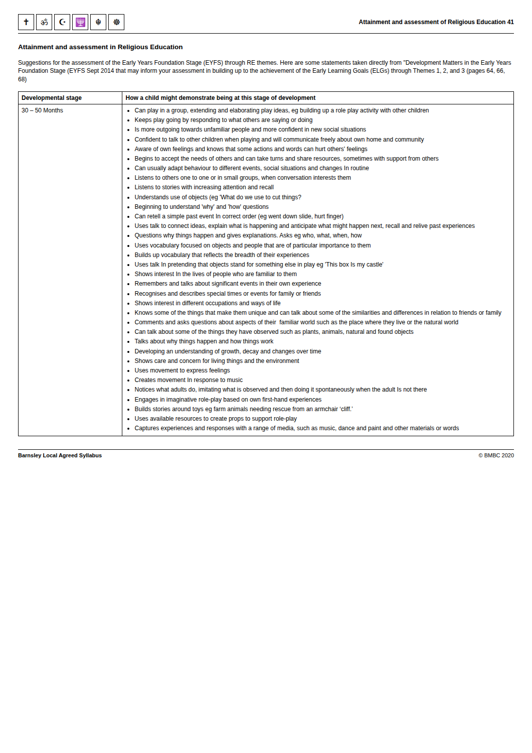✝
ॐ
☪
🕎
☬
☸
Attainment and assessment of Religious Education 41
Attainment and assessment in Religious Education
Suggestions for the assessment of the Early Years Foundation Stage (EYFS) through RE themes. Here are some statements taken directly from "Development Matters in the Early Years Foundation Stage (EYFS Sept 2014 that may inform your assessment in building up to the achievement of the Early Learning Goals (ELGs) through Themes 1, 2, and 3 (pages 64, 66, 68)
| Developmental stage | How a child might demonstrate being at this stage of development |
| --- | --- |
| 30 – 50 Months | Can play in a group, extending and elaborating play ideas, eg building up a role play activity with other children Keeps play going by responding to what others are saying or doing Is more outgoing towards unfamiliar people and more confident in new social situations Confident to talk to other children when playing and will communicate freely about own home and community Aware of own feelings and knows that some actions and words can hurt others' feelings Begins to accept the needs of others and can take turns and share resources, sometimes with support from others Can usually adapt behaviour to different events, social situations and changes In routine Listens to others one to one or in small groups, when conversation interests them Listens to stories with increasing attention and recall Understands use of objects (eg 'What do we use to cut things? Beginning to understand 'why' and 'how' questions Can retell a simple past event In correct order (eg went down slide, hurt finger) Uses talk to connect ideas, explain what is happening and anticipate what might happen next, recall and relive past experiences Questions why things happen and gives explanations. Asks eg who, what, when, how Uses vocabulary focused on objects and people that are of particular importance to them Builds up vocabulary that reflects the breadth of their experiences Uses talk In pretending that objects stand for something else in play eg 'This box Is my castle' Shows interest In the lives of people who are familiar to them Remembers and talks about significant events in their own experience Recognises and describes special times or events for family or friends Shows interest in different occupations and ways of life Knows some of the things that make them unique and can talk about some of the similarities and differences in relation to friends or family Comments and asks questions about aspects of their familiar world such as the place where they live or the natural world Can talk about some of the things they have observed such as plants, animals, natural and found objects Talks about why things happen and how things work Developing an understanding of growth, decay and changes over time Shows care and concern for living things and the environment Uses movement to express feelings Creates movement In response to music Notices what adults do, imitating what is observed and then doing it spontaneously when the adult Is not there Engages in imaginative role-play based on own first-hand experiences Builds stories around toys eg farm animals needing rescue from an armchair ‘cliff.’ Uses available resources to create props to support role-play Captures experiences and responses with a range of media, such as music, dance and paint and other materials or words |
Barnsley Local Agreed Syllabus
© BMBC 2020